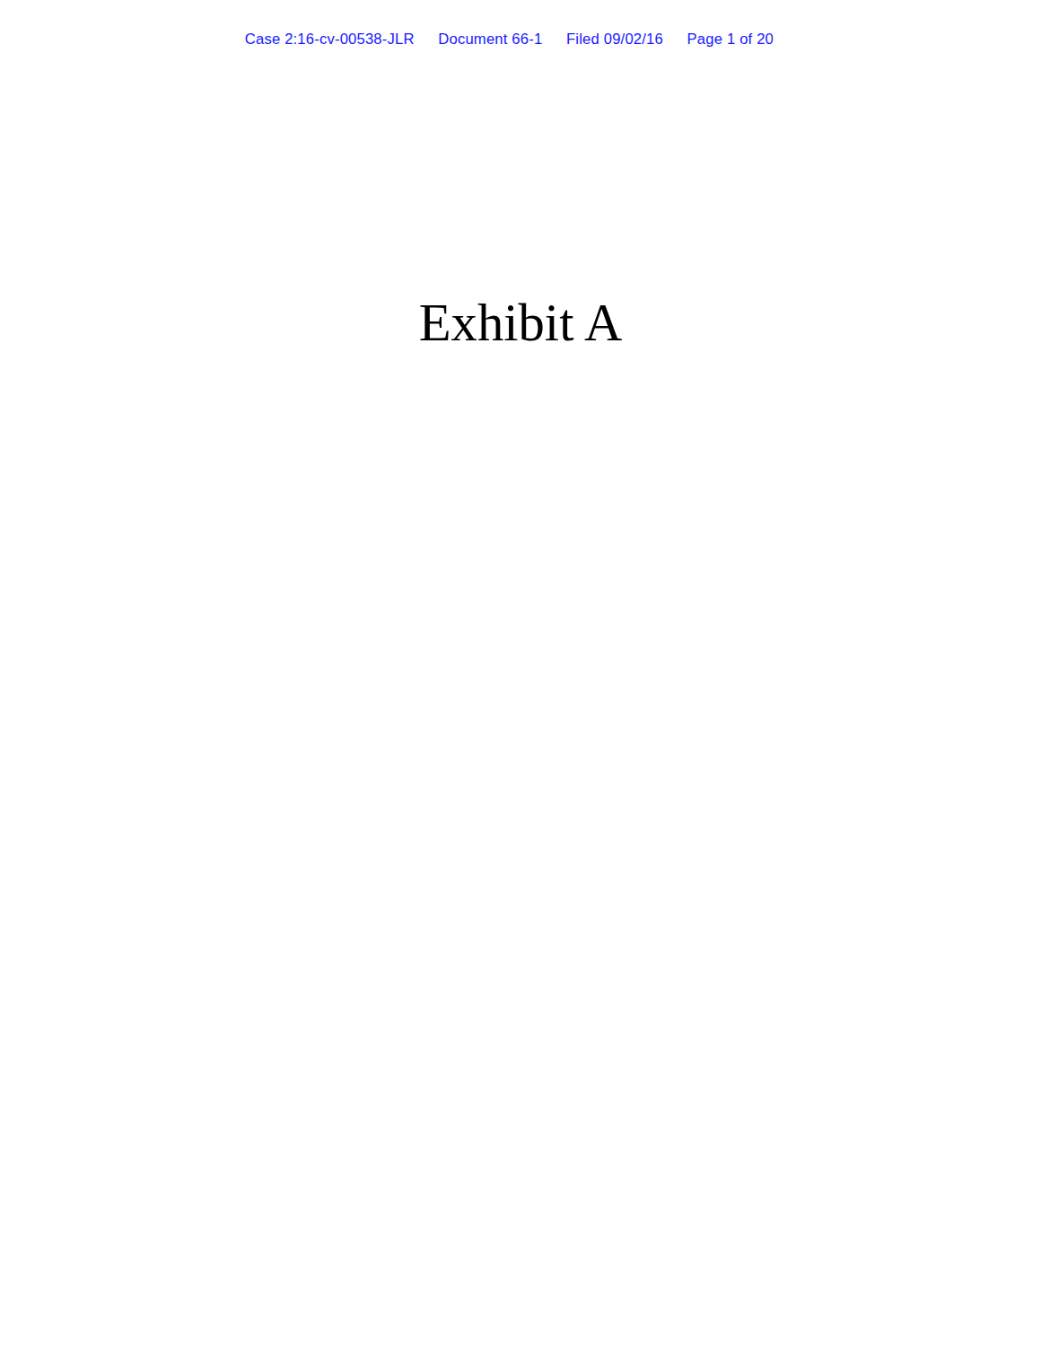Case 2:16-cv-00538-JLR Document 66-1 Filed 09/02/16 Page 1 of 20
Exhibit A